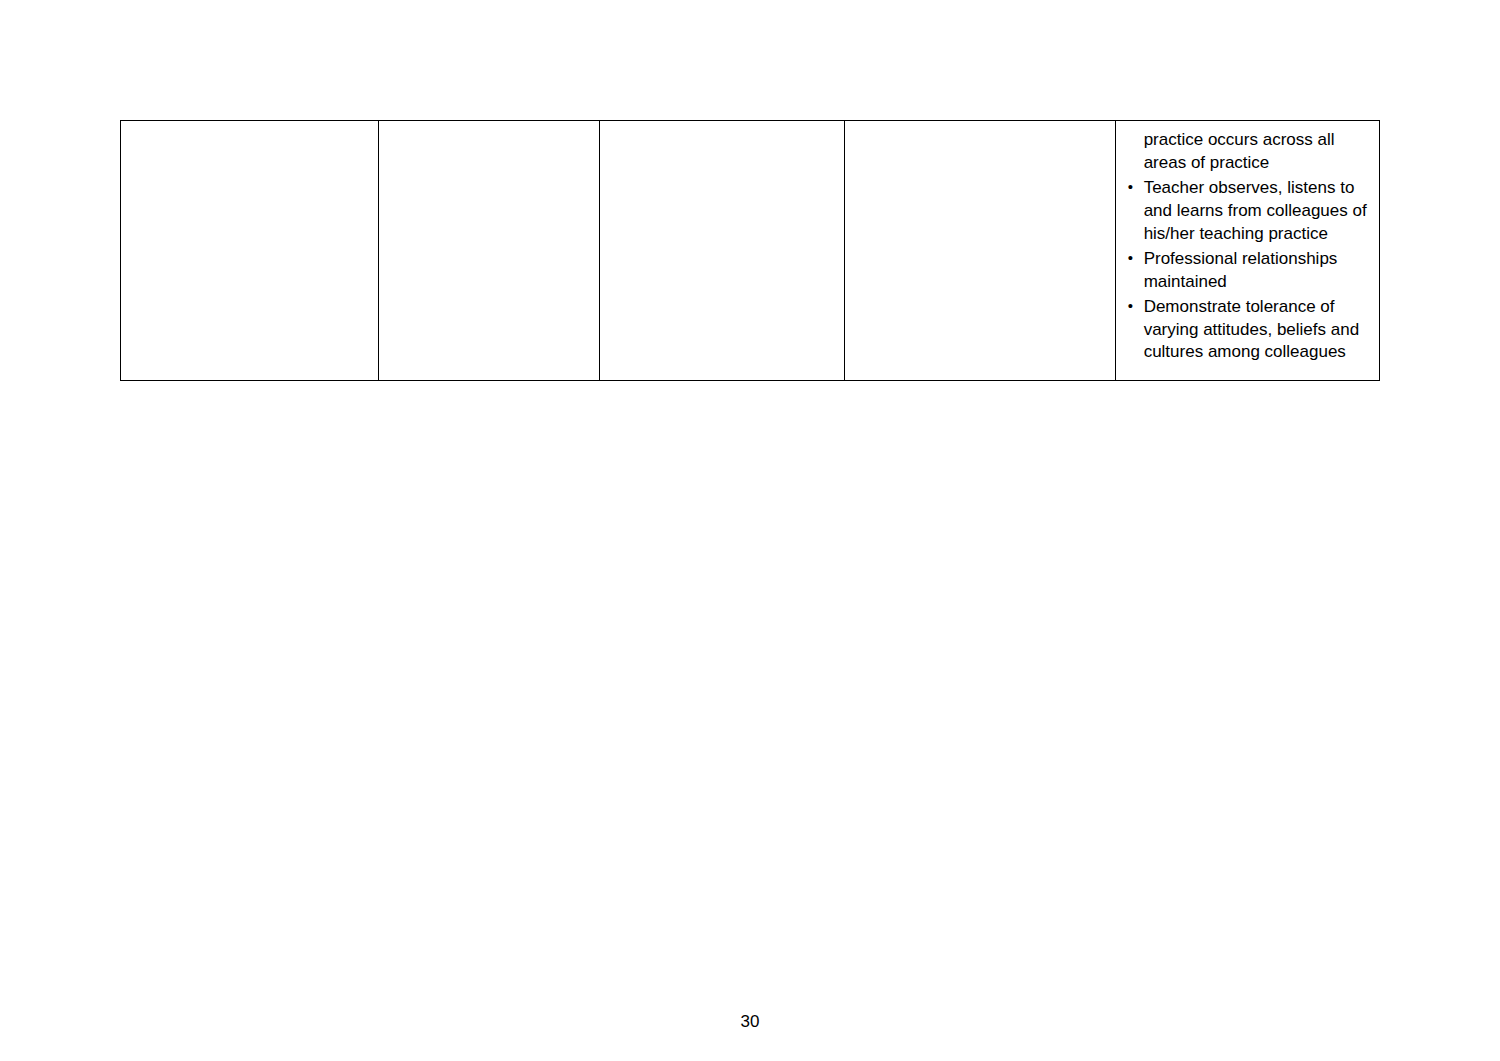| | | | | practice occurs across all areas of practice Teacher observes, listens to and learns from colleagues of his/her teaching practice Professional relationships maintained Demonstrate tolerance of varying attitudes, beliefs and cultures among colleagues |
30